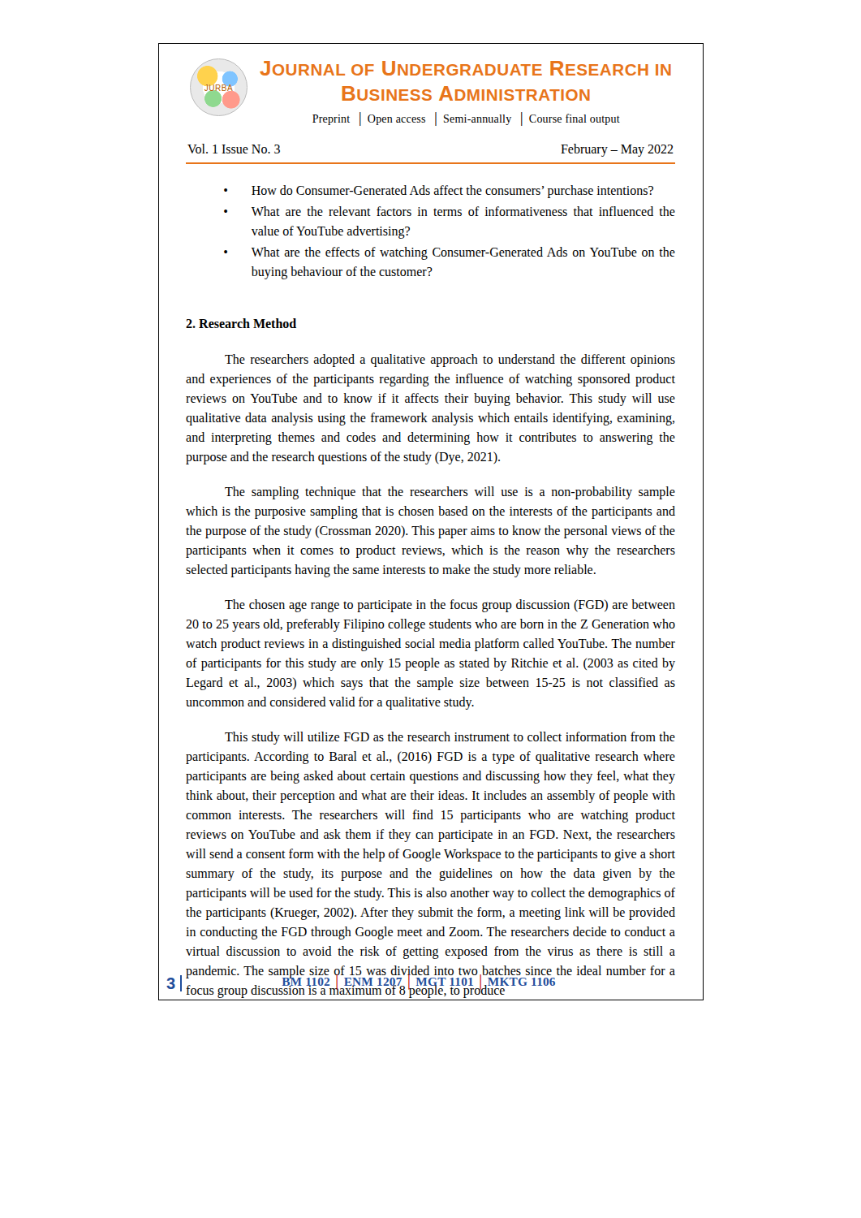JOURNAL OF UNDERGRADUATE RESEARCH IN BUSINESS ADMINISTRATION
Preprint │Open access │Semi-annually │Course final output
Vol. 1 Issue No. 3 February – May 2022
How do Consumer-Generated Ads affect the consumers’ purchase intentions?
What are the relevant factors in terms of informativeness that influenced the value of YouTube advertising?
What are the effects of watching Consumer-Generated Ads on YouTube on the buying behaviour of the customer?
2. Research Method
The researchers adopted a qualitative approach to understand the different opinions and experiences of the participants regarding the influence of watching sponsored product reviews on YouTube and to know if it affects their buying behavior. This study will use qualitative data analysis using the framework analysis which entails identifying, examining, and interpreting themes and codes and determining how it contributes to answering the purpose and the research questions of the study (Dye, 2021).
The sampling technique that the researchers will use is a non-probability sample which is the purposive sampling that is chosen based on the interests of the participants and the purpose of the study (Crossman 2020). This paper aims to know the personal views of the participants when it comes to product reviews, which is the reason why the researchers selected participants having the same interests to make the study more reliable.
The chosen age range to participate in the focus group discussion (FGD) are between 20 to 25 years old, preferably Filipino college students who are born in the Z Generation who watch product reviews in a distinguished social media platform called YouTube. The number of participants for this study are only 15 people as stated by Ritchie et al. (2003 as cited by Legard et al., 2003) which says that the sample size between 15-25 is not classified as uncommon and considered valid for a qualitative study.
This study will utilize FGD as the research instrument to collect information from the participants. According to Baral et al., (2016) FGD is a type of qualitative research where participants are being asked about certain questions and discussing how they feel, what they think about, their perception and what are their ideas. It includes an assembly of people with common interests. The researchers will find 15 participants who are watching product reviews on YouTube and ask them if they can participate in an FGD. Next, the researchers will send a consent form with the help of Google Workspace to the participants to give a short summary of the study, its purpose and the guidelines on how the data given by the participants will be used for the study. This is also another way to collect the demographics of the participants (Krueger, 2002). After they submit the form, a meeting link will be provided in conducting the FGD through Google meet and Zoom. The researchers decide to conduct a virtual discussion to avoid the risk of getting exposed from the virus as there is still a pandemic. The sample size of 15 was divided into two batches since the ideal number for a focus group discussion is a maximum of 8 people, to produce
3
BM 1102│ENM 1207│MGT 1101│MKTG 1106